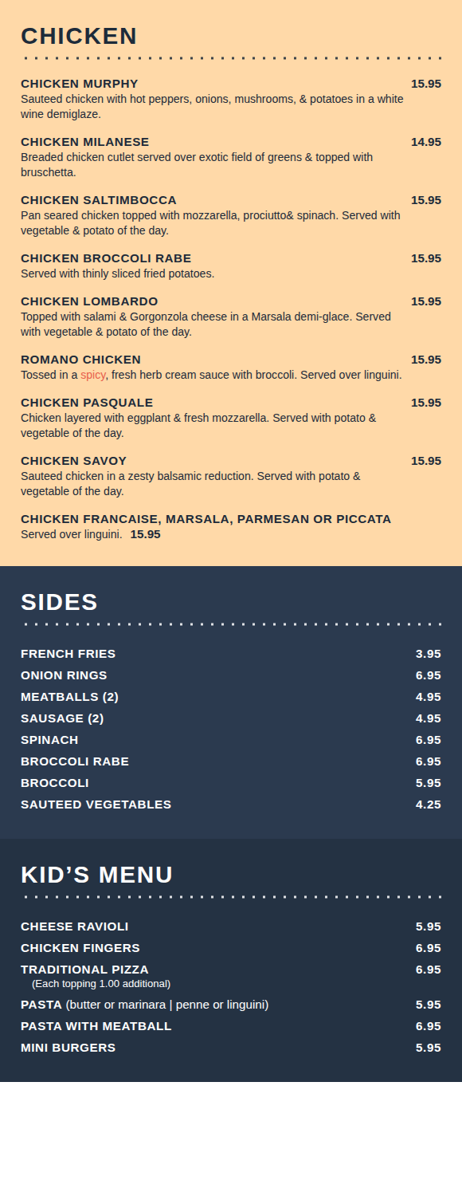Chicken
Chicken Murphy 15.95
Sauteed chicken with hot peppers, onions, mushrooms, & potatoes in a white wine demiglaze.
Chicken Milanese 14.95
Breaded chicken cutlet served over exotic field of greens & topped with bruschetta.
Chicken Saltimbocca 15.95
Pan seared chicken topped with mozzarella, prociutto& spinach. Served with vegetable & potato of the day.
Chicken Broccoli Rabe 15.95
Served with thinly sliced fried potatoes.
Chicken Lombardo 15.95
Topped with salami & Gorgonzola cheese in a Marsala demi-glace. Served with vegetable & potato of the day.
Romano Chicken 15.95
Tossed in a spicy, fresh herb cream sauce with broccoli. Served over linguini.
Chicken Pasquale 15.95
Chicken layered with eggplant & fresh mozzarella. Served with potato & vegetable of the day.
Chicken Savoy 15.95
Sauteed chicken in a zesty balsamic reduction. Served with potato & vegetable of the day.
Chicken Francaise, Marsala, Parmesan or Piccata
Served over linguini.
15.95
Sides
French Fries 3.95
Onion Rings 6.95
Meatballs (2) 4.95
Sausage (2) 4.95
Spinach 6.95
Broccoli Rabe 6.95
Broccoli 5.95
Sauteed Vegetables 4.25
Kid’s Menu
Cheese Ravioli 5.95
Chicken Fingers 6.95
Traditional Pizza (Each topping 1.00 additional) 6.95
Pasta (butter or marinara | penne or linguini) 5.95
Pasta with Meatball 6.95
Mini Burgers 5.95